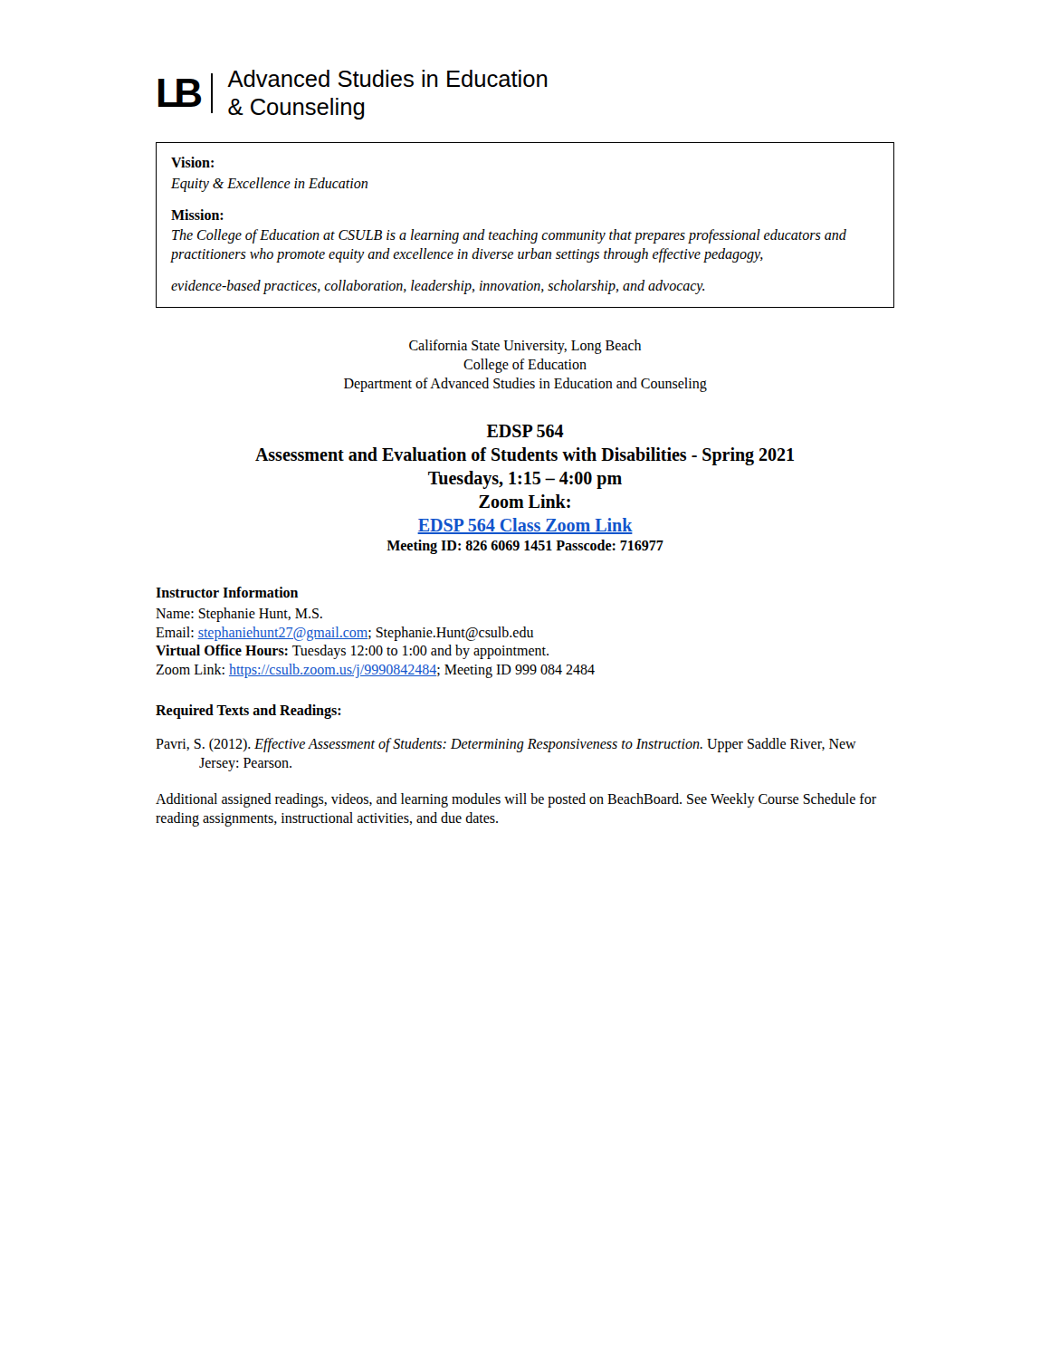LB
Advanced Studies in Education
& Counseling
Vision:
Equity & Excellence in Education
Mission:
The College of Education at CSULB is a learning and teaching community that prepares professional educators and practitioners who promote equity and excellence in diverse urban settings through effective pedagogy,
evidence-based practices, collaboration, leadership, innovation, scholarship, and advocacy.
California State University, Long Beach
College of Education
Department of Advanced Studies in Education and Counseling
EDSP 564
Assessment and Evaluation of Students with Disabilities - Spring 2021
Tuesdays, 1:15 – 4:00 pm
Zoom Link:
EDSP 564 Class Zoom Link
Meeting ID: 826 6069 1451 Passcode: 716977
Instructor Information
Name: Stephanie Hunt, M.S.
Email: stephaniehunt27@gmail.com; Stephanie.Hunt@csulb.edu
Virtual Office Hours: Tuesdays 12:00 to 1:00 and by appointment.
Zoom Link: https://csulb.zoom.us/j/9990842484; Meeting ID 999 084 2484
Required Texts and Readings:
Pavri, S. (2012). Effective Assessment of Students: Determining Responsiveness to Instruction. Upper Saddle River, New Jersey: Pearson.
Additional assigned readings, videos, and learning modules will be posted on BeachBoard. See Weekly Course Schedule for reading assignments, instructional activities, and due dates.